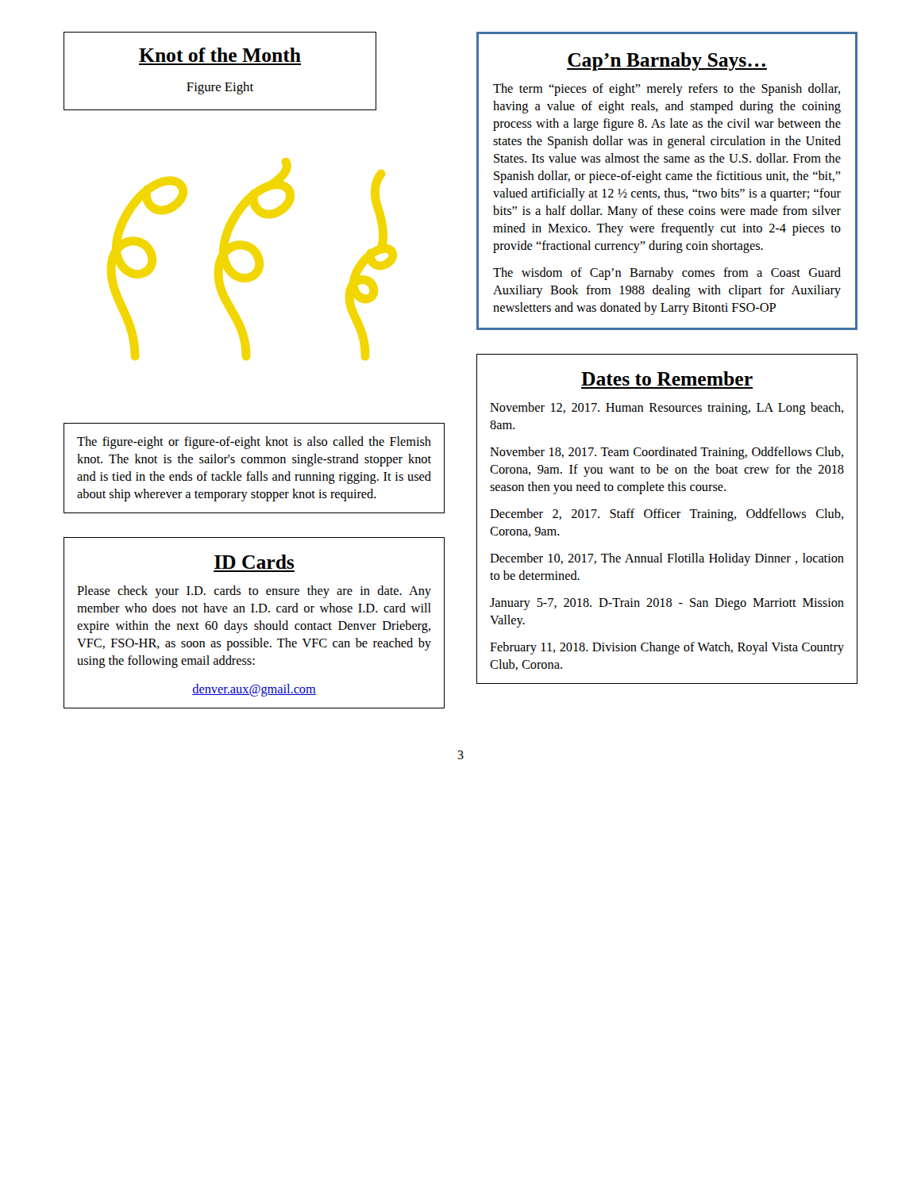Knot of the Month
Figure Eight
The figure-eight or figure-of-eight knot is also called the Flemish knot. The knot is the sailor's common single-strand stopper knot and is tied in the ends of tackle falls and running rigging. It is used about ship wherever a temporary stopper knot is required.
ID Cards
Please check your I.D. cards to ensure they are in date. Any member who does not have an I.D. card or whose I.D. card will expire within the next 60 days should contact Denver Drieberg, VFC, FSO-HR, as soon as possible. The VFC can be reached by using the following email address:
denver.aux@gmail.com
Cap’n Barnaby Says…
The term “pieces of eight” merely refers to the Spanish dollar, having a value of eight reals, and stamped during the coining process with a large figure 8. As late as the civil war between the states the Spanish dollar was in general circulation in the United States. Its value was almost the same as the U.S. dollar. From the Spanish dollar, or piece-of-eight came the fictitious unit, the “bit,” valued artificially at 12 ½ cents, thus, “two bits” is a quarter; “four bits” is a half dollar. Many of these coins were made from silver mined in Mexico. They were frequently cut into 2-4 pieces to provide “fractional currency” during coin shortages.
The wisdom of Cap’n Barnaby comes from a Coast Guard Auxiliary Book from 1988 dealing with clipart for Auxiliary newsletters and was donated by Larry Bitonti FSO-OP
Dates to Remember
November 12, 2017. Human Resources training, LA Long beach, 8am.
November 18, 2017. Team Coordinated Training, Oddfellows Club, Corona, 9am. If you want to be on the boat crew for the 2018 season then you need to complete this course.
December 2, 2017. Staff Officer Training, Oddfellows Club, Corona, 9am.
December 10, 2017, The Annual Flotilla Holiday Dinner , location to be determined.
January 5-7, 2018. D-Train 2018 - San Diego Marriott Mission Valley.
February 11, 2018. Division Change of Watch, Royal Vista Country Club, Corona.
3